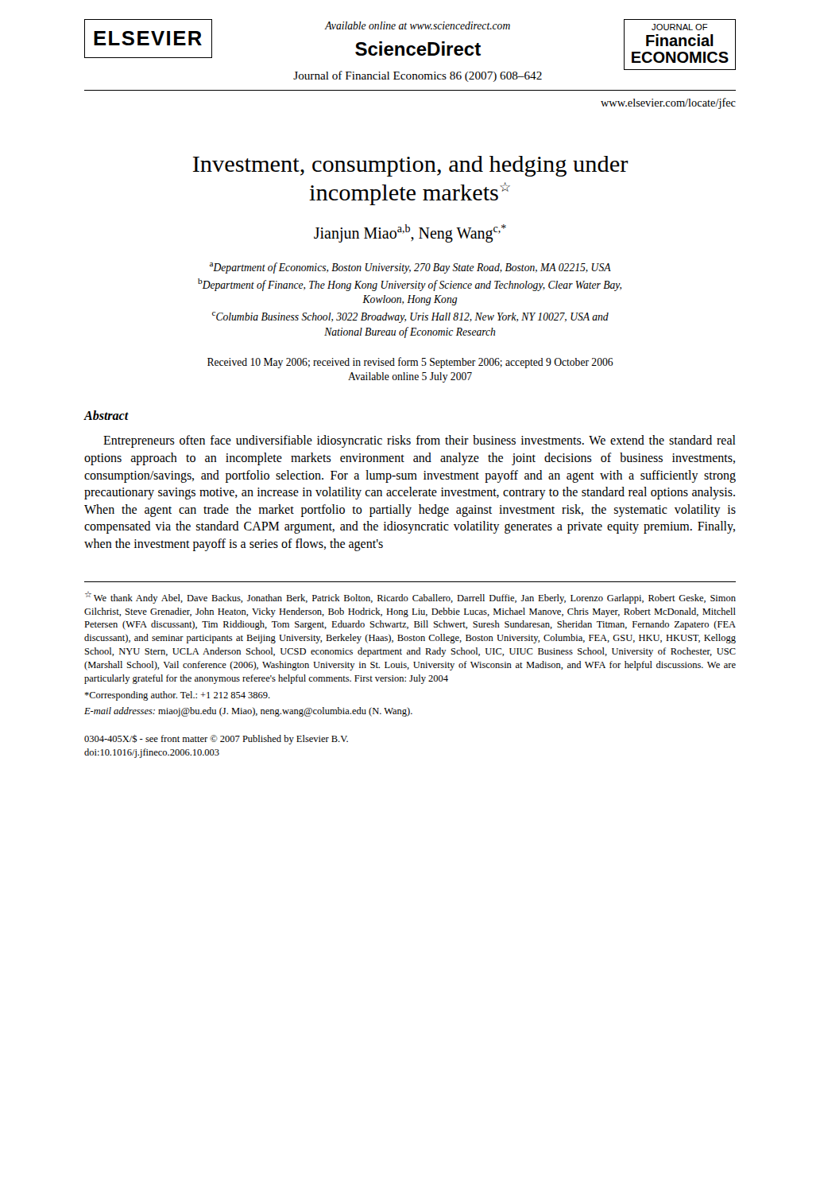ELSEVIER
Available online at www.sciencedirect.com
ScienceDirect
Journal of Financial Economics 86 (2007) 608–642
JOURNAL OF Financial ECONOMICS
www.elsevier.com/locate/jfec
Investment, consumption, and hedging under
incomplete markets☆
Jianjun Miaoa,b, Neng Wangc,*
aDepartment of Economics, Boston University, 270 Bay State Road, Boston, MA 02215, USA
bDepartment of Finance, The Hong Kong University of Science and Technology, Clear Water Bay,
Kowloon, Hong Kong
cColumbia Business School, 3022 Broadway, Uris Hall 812, New York, NY 10027, USA and
National Bureau of Economic Research
Received 10 May 2006; received in revised form 5 September 2006; accepted 9 October 2006
Available online 5 July 2007
Abstract
Entrepreneurs often face undiversifiable idiosyncratic risks from their business investments. We extend the standard real options approach to an incomplete markets environment and analyze the joint decisions of business investments, consumption/savings, and portfolio selection. For a lump-sum investment payoff and an agent with a sufficiently strong precautionary savings motive, an increase in volatility can accelerate investment, contrary to the standard real options analysis. When the agent can trade the market portfolio to partially hedge against investment risk, the systematic volatility is compensated via the standard CAPM argument, and the idiosyncratic volatility generates a private equity premium. Finally, when the investment payoff is a series of flows, the agent's
☆We thank Andy Abel, Dave Backus, Jonathan Berk, Patrick Bolton, Ricardo Caballero, Darrell Duffie, Jan Eberly, Lorenzo Garlappi, Robert Geske, Simon Gilchrist, Steve Grenadier, John Heaton, Vicky Henderson, Bob Hodrick, Hong Liu, Debbie Lucas, Michael Manove, Chris Mayer, Robert McDonald, Mitchell Petersen (WFA discussant), Tim Riddiough, Tom Sargent, Eduardo Schwartz, Bill Schwert, Suresh Sundaresan, Sheridan Titman, Fernando Zapatero (FEA discussant), and seminar participants at Beijing University, Berkeley (Haas), Boston College, Boston University, Columbia, FEA, GSU, HKU, HKUST, Kellogg School, NYU Stern, UCLA Anderson School, UCSD economics department and Rady School, UIC, UIUC Business School, University of Rochester, USC (Marshall School), Vail conference (2006), Washington University in St. Louis, University of Wisconsin at Madison, and WFA for helpful discussions. We are particularly grateful for the anonymous referee's helpful comments. First version: July 2004
*Corresponding author. Tel.: +1 212 854 3869.
E-mail addresses: miaoj@bu.edu (J. Miao), neng.wang@columbia.edu (N. Wang).
0304-405X/$ - see front matter © 2007 Published by Elsevier B.V.
doi:10.1016/j.jfineco.2006.10.003